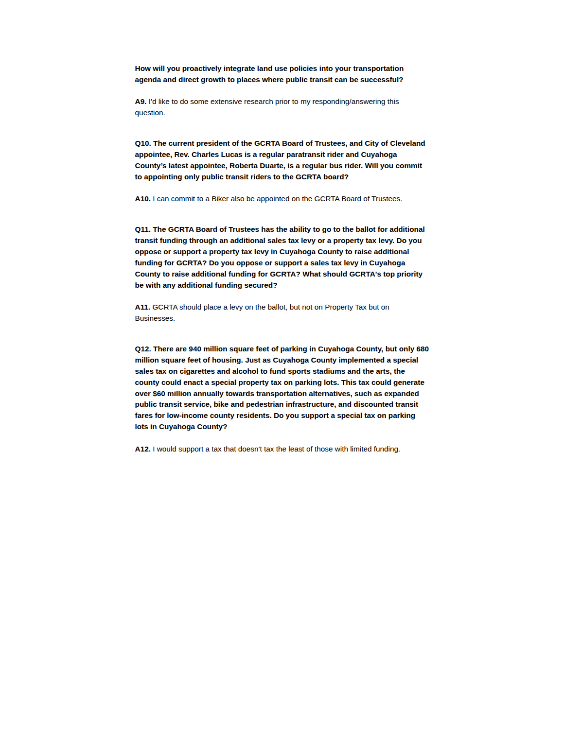How will you proactively integrate land use policies into your transportation agenda and direct growth to places where public transit can be successful?
A9. I'd like to do some extensive research prior to my responding/answering this question.
Q10. The current president of the GCRTA Board of Trustees, and City of Cleveland appointee, Rev. Charles Lucas is a regular paratransit rider and Cuyahoga County’s latest appointee, Roberta Duarte, is a regular bus rider. Will you commit to appointing only public transit riders to the GCRTA board?
A10. I can commit to a Biker also be appointed on the GCRTA Board of Trustees.
Q11. The GCRTA Board of Trustees has the ability to go to the ballot for additional transit funding through an additional sales tax levy or a property tax levy. Do you oppose or support a property tax levy in Cuyahoga County to raise additional funding for GCRTA? Do you oppose or support a sales tax levy in Cuyahoga County to raise additional funding for GCRTA? What should GCRTA's top priority be with any additional funding secured?
A11. GCRTA should place a levy on the ballot, but not on Property Tax but on Businesses.
Q12. There are 940 million square feet of parking in Cuyahoga County, but only 680 million square feet of housing. Just as Cuyahoga County implemented a special sales tax on cigarettes and alcohol to fund sports stadiums and the arts, the county could enact a special property tax on parking lots. This tax could generate over $60 million annually towards transportation alternatives, such as expanded public transit service, bike and pedestrian infrastructure, and discounted transit fares for low-income county residents. Do you support a special tax on parking lots in Cuyahoga County?
A12. I would support a tax that doesn't tax the least of those with limited funding.